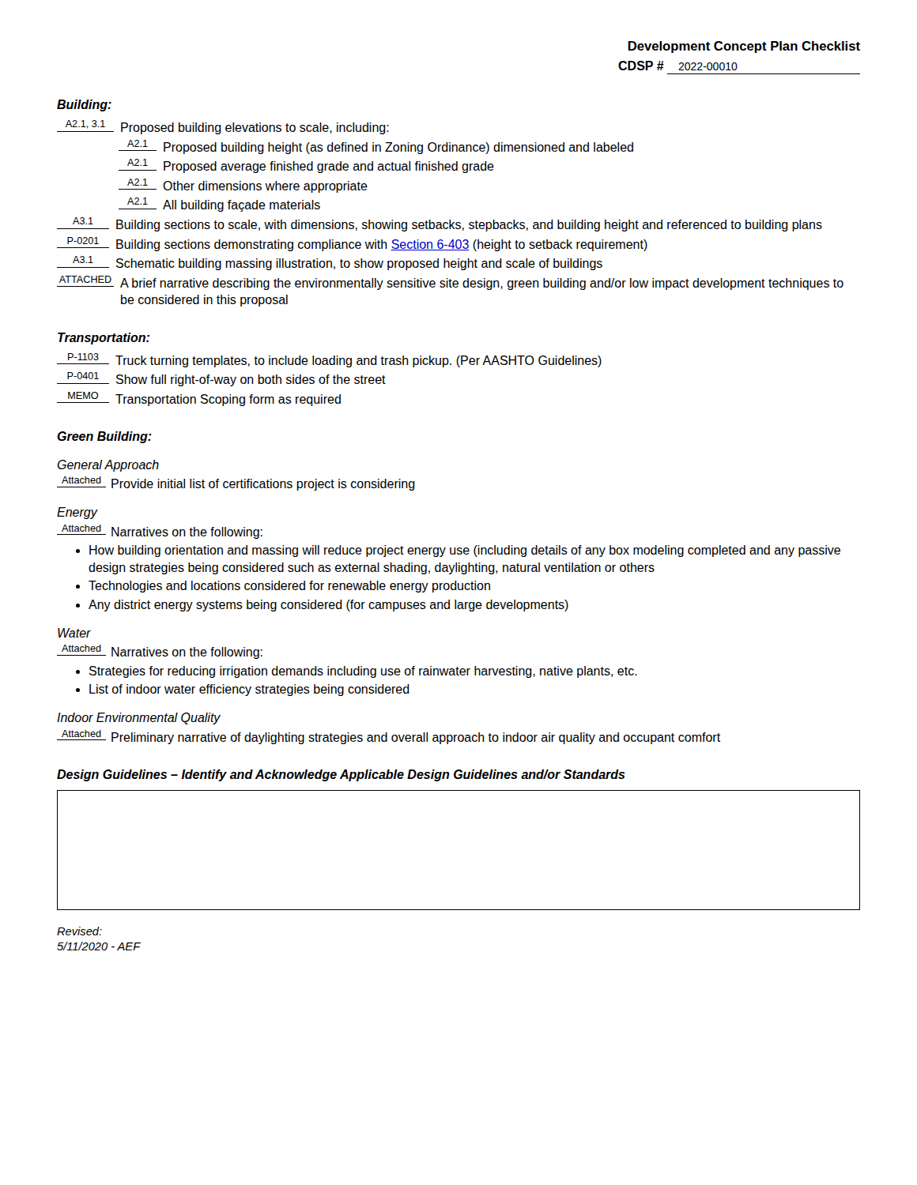Development Concept Plan Checklist
CDSP # 2022-00010
Building:
A2.1, 3.1
Proposed building elevations to scale, including:
A2.1
Proposed building height (as defined in Zoning Ordinance) dimensioned and labeled
A2.1
Proposed average finished grade and actual finished grade
A2.1
Other dimensions where appropriate
A2.1
All building façade materials
A3.1
Building sections to scale, with dimensions, showing setbacks, stepbacks, and building height and referenced to building plans
P-0201
Building sections demonstrating compliance with Section 6-403 (height to setback requirement)
A3.1
Schematic building massing illustration, to show proposed height and scale of buildings
ATTACHED
A brief narrative describing the environmentally sensitive site design, green building and/or low impact development techniques to be considered in this proposal
Transportation:
P-1103
Truck turning templates, to include loading and trash pickup. (Per AASHTO Guidelines)
P-0401
Show full right-of-way on both sides of the street
MEMO
Transportation Scoping form as required
Green Building:
General Approach
Attached
Provide initial list of certifications project is considering
Energy
Attached
Narratives on the following:
How building orientation and massing will reduce project energy use (including details of any box modeling completed and any passive design strategies being considered such as external shading, daylighting, natural ventilation or others
Technologies and locations considered for renewable energy production
Any district energy systems being considered (for campuses and large developments)
Water
Attached
Narratives on the following:
Strategies for reducing irrigation demands including use of rainwater harvesting, native plants, etc.
List of indoor water efficiency strategies being considered
Indoor Environmental Quality
Attached
Preliminary narrative of daylighting strategies and overall approach to indoor air quality and occupant comfort
Design Guidelines – Identify and Acknowledge Applicable Design Guidelines and/or Standards
Revised:
5/11/2020 - AEF